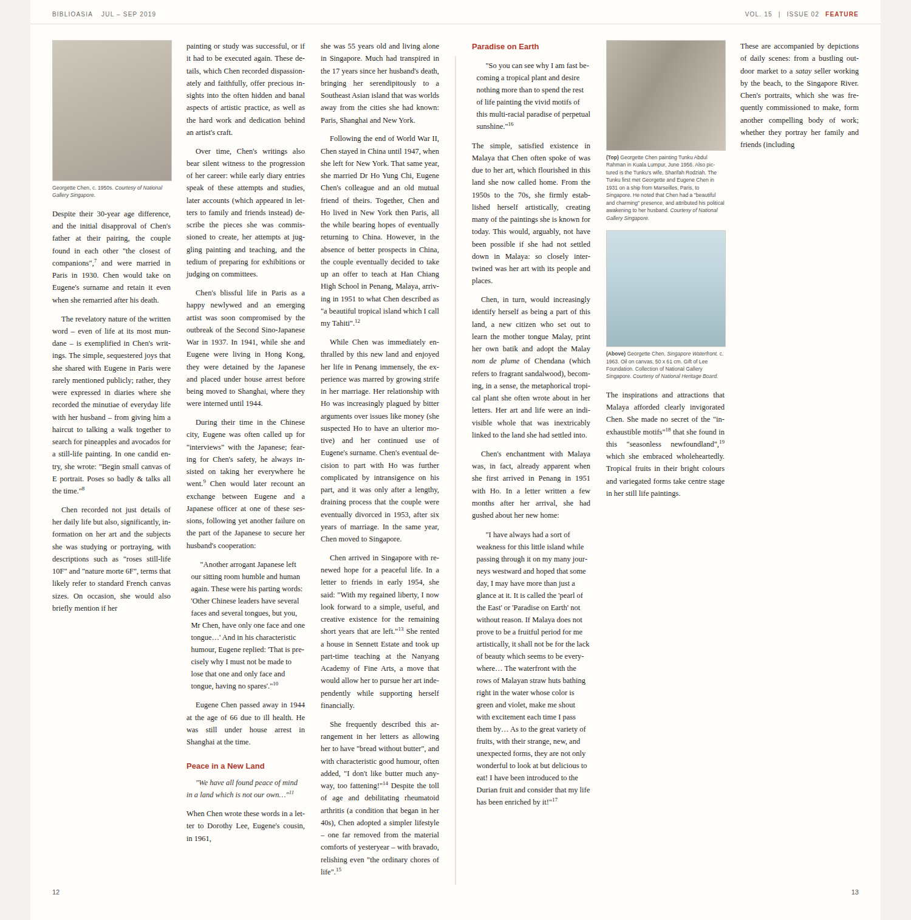BIBLIOASIA JUL – SEP 2019
VOL. 15|ISSUE 02 FEATURE
Georgette Chen, c. 1950s. Courtesy of National Gallery Singapore.
Despite their 30-year age difference, and the initial disapproval of Chen's father at their pairing, the couple found in each other "the closest of companions",7 and were married in Paris in 1930. Chen would take on Eugene's surname and retain it even when she remarried after his death.
The revelatory nature of the written word – even of life at its most mundane – is exemplified in Chen's writings. The simple, sequestered joys that she shared with Eugene in Paris were rarely mentioned publicly; rather, they were expressed in diaries where she recorded the minutiae of everyday life with her husband – from giving him a haircut to talking a walk together to search for pineapples and avocados for a still-life painting. In one candid entry, she wrote: "Begin small canvas of E portrait. Poses so badly & talks all the time."8
Chen recorded not just details of her daily life but also, significantly, information on her art and the subjects she was studying or portraying, with descriptions such as "roses still-life 10F" and "nature morte 6F", terms that likely refer to standard French canvas sizes. On occasion, she would also briefly mention if her
painting or study was successful, or if it had to be executed again. These details, which Chen recorded dispassionately and faithfully, offer precious insights into the often hidden and banal aspects of artistic practice, as well as the hard work and dedication behind an artist's craft.
Over time, Chen's writings also bear silent witness to the progression of her career: while early diary entries speak of these attempts and studies, later accounts (which appeared in letters to family and friends instead) describe the pieces she was commissioned to create, her attempts at juggling painting and teaching, and the tedium of preparing for exhibitions or judging on committees.
Chen's blissful life in Paris as a happy newlywed and an emerging artist was soon compromised by the outbreak of the Second Sino-Japanese War in 1937. In 1941, while she and Eugene were living in Hong Kong, they were detained by the Japanese and placed under house arrest before being moved to Shanghai, where they were interned until 1944.
During their time in the Chinese city, Eugene was often called up for "interviews" with the Japanese; fearing for Chen's safety, he always insisted on taking her everywhere he went.9 Chen would later recount an exchange between Eugene and a Japanese officer at one of these sessions, following yet another failure on the part of the Japanese to secure her husband's cooperation:
"Another arrogant Japanese left our sitting room humble and human again. These were his parting words: 'Other Chinese leaders have several faces and several tongues, but you, Mr Chen, have only one face and one tongue…' And in his characteristic humour, Eugene replied: 'That is precisely why I must not be made to lose that one and only face and tongue, having no spares'."10
Eugene Chen passed away in 1944 at the age of 66 due to ill health. He was still under house arrest in Shanghai at the time.
Peace in a New Land
"We have all found peace of mind in a land which is not our own…"11
When Chen wrote these words in a letter to Dorothy Lee, Eugene's cousin, in 1961,
she was 55 years old and living alone in Singapore. Much had transpired in the 17 years since her husband's death, bringing her serendipitously to a Southeast Asian island that was worlds away from the cities she had known: Paris, Shanghai and New York.
Following the end of World War II, Chen stayed in China until 1947, when she left for New York. That same year, she married Dr Ho Yung Chi, Eugene Chen's colleague and an old mutual friend of theirs. Together, Chen and Ho lived in New York then Paris, all the while bearing hopes of eventually returning to China. However, in the absence of better prospects in China, the couple eventually decided to take up an offer to teach at Han Chiang High School in Penang, Malaya, arriving in 1951 to what Chen described as "a beautiful tropical island which I call my Tahiti".12
While Chen was immediately enthralled by this new land and enjoyed her life in Penang immensely, the experience was marred by growing strife in her marriage. Her relationship with Ho was increasingly plagued by bitter arguments over issues like money (she suspected Ho to have an ulterior motive) and her continued use of Eugene's surname. Chen's eventual decision to part with Ho was further complicated by intransigence on his part, and it was only after a lengthy, draining process that the couple were eventually divorced in 1953, after six years of marriage. In the same year, Chen moved to Singapore.
Chen arrived in Singapore with renewed hope for a peaceful life. In a letter to friends in early 1954, she said: "With my regained liberty, I now look forward to a simple, useful, and creative existence for the remaining short years that are left."13 She rented a house in Sennett Estate and took up part-time teaching at the Nanyang Academy of Fine Arts, a move that would allow her to pursue her art independently while supporting herself financially.
She frequently described this arrangement in her letters as allowing her to have "bread without butter", and with characteristic good humour, often added, "I don't like butter much anyway, too fattening!"14 Despite the toll of age and debilitating rheumatoid arthritis (a condition that began in her 40s), Chen adopted a simpler lifestyle – one far removed from the material comforts of yesteryear – with bravado, relishing even "the ordinary chores of life".15
Paradise on Earth
"So you can see why I am fast becoming a tropical plant and desire nothing more than to spend the rest of life painting the vivid motifs of this multi-racial paradise of perpetual sunshine."16
The simple, satisfied existence in Malaya that Chen often spoke of was due to her art, which flourished in this land she now called home. From the 1950s to the 70s, she firmly established herself artistically, creating many of the paintings she is known for today. This would, arguably, not have been possible if she had not settled down in Malaya: so closely intertwined was her art with its people and places.
Chen, in turn, would increasingly identify herself as being a part of this land, a new citizen who set out to learn the mother tongue Malay, print her own batik and adopt the Malay nom de plume of Chendana (which refers to fragrant sandalwood), becoming, in a sense, the metaphorical tropical plant she often wrote about in her letters. Her art and life were an indivisible whole that was inextricably linked to the land she had settled into.
Chen's enchantment with Malaya was, in fact, already apparent when she first arrived in Penang in 1951 with Ho. In a letter written a few months after her arrival, she had gushed about her new home:
"I have always had a sort of weakness for this little island while passing through it on my many journeys westward and hoped that some day, I may have more than just a glance at it. It is called the 'pearl of the East' or 'Paradise on Earth' not without reason. If Malaya does not prove to be a fruitful period for me artistically, it shall not be for the lack of beauty which seems to be everywhere… The waterfront with the rows of Malayan straw huts bathing right in the water whose color is green and violet, make me shout with excitement each time I pass them by… As to the great variety of fruits, with their strange, new, and unexpected forms, they are not only wonderful to look at but delicious to eat! I have been introduced to the Durian fruit and consider that my life has been enriched by it!"17
(Top) Georgette Chen painting Tunku Abdul Rahman in Kuala Lumpur, June 1956. Also pictured is the Tunku's wife, Sharifah Rodziah. The Tunku first met Georgette and Eugene Chen in 1931 on a ship from Marseilles, Paris, to Singapore. He noted that Chen had a "beautiful and charming" presence, and attributed his political awakening to her husband. Courtesy of National Gallery Singapore.
(Above) Georgette Chen. Singapore Waterfront. c. 1963. Oil on canvas, 50 x 61 cm. Gift of Lee Foundation. Collection of National Gallery Singapore. Courtesy of National Heritage Board.
The inspirations and attractions that Malaya afforded clearly invigorated Chen. She made no secret of the "inexhaustible motifs"18 that she found in this "seasonless newfoundland",19 which she embraced wholeheartedly. Tropical fruits in their bright colours and variegated forms take centre stage in her still life paintings.
These are accompanied by depictions of daily scenes: from a bustling outdoor market to a satay seller working by the beach, to the Singapore River. Chen's portraits, which she was frequently commissioned to make, form another compelling body of work; whether they portray her family and friends (including
12
13